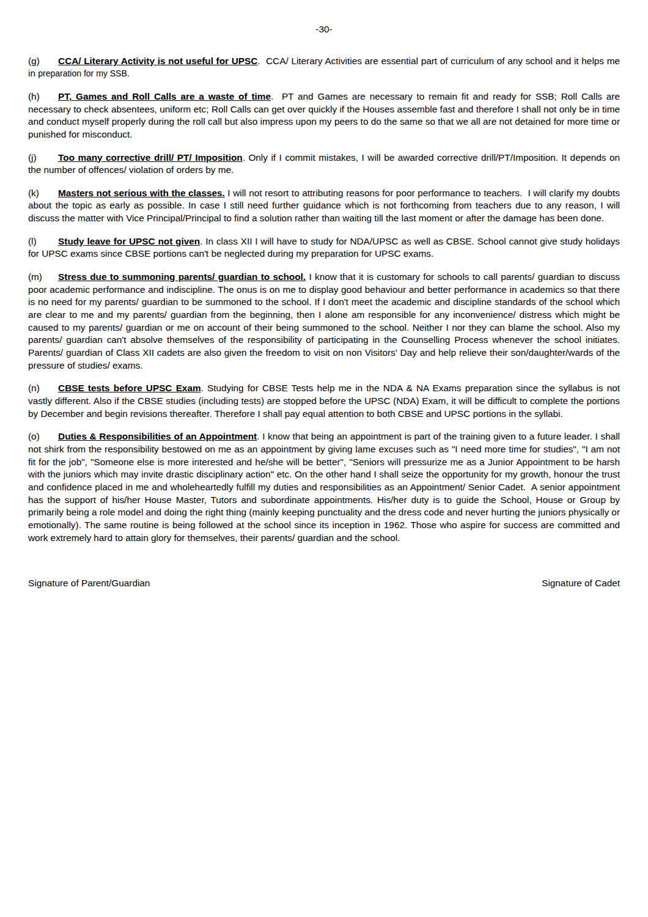-30-
(g) CCA/ Literary Activity is not useful for UPSC. CCA/ Literary Activities are essential part of curriculum of any school and it helps me in preparation for my SSB.
(h) PT, Games and Roll Calls are a waste of time. PT and Games are necessary to remain fit and ready for SSB; Roll Calls are necessary to check absentees, uniform etc; Roll Calls can get over quickly if the Houses assemble fast and therefore I shall not only be in time and conduct myself properly during the roll call but also impress upon my peers to do the same so that we all are not detained for more time or punished for misconduct.
(j) Too many corrective drill/ PT/ Imposition. Only if I commit mistakes, I will be awarded corrective drill/PT/Imposition. It depends on the number of offences/ violation of orders by me.
(k) Masters not serious with the classes. I will not resort to attributing reasons for poor performance to teachers. I will clarify my doubts about the topic as early as possible. In case I still need further guidance which is not forthcoming from teachers due to any reason, I will discuss the matter with Vice Principal/Principal to find a solution rather than waiting till the last moment or after the damage has been done.
(l) Study leave for UPSC not given. In class XII I will have to study for NDA/UPSC as well as CBSE. School cannot give study holidays for UPSC exams since CBSE portions can't be neglected during my preparation for UPSC exams.
(m) Stress due to summoning parents/ guardian to school. I know that it is customary for schools to call parents/ guardian to discuss poor academic performance and indiscipline. The onus is on me to display good behaviour and better performance in academics so that there is no need for my parents/ guardian to be summoned to the school. If I don't meet the academic and discipline standards of the school which are clear to me and my parents/ guardian from the beginning, then I alone am responsible for any inconvenience/ distress which might be caused to my parents/ guardian or me on account of their being summoned to the school. Neither I nor they can blame the school. Also my parents/ guardian can't absolve themselves of the responsibility of participating in the Counselling Process whenever the school initiates. Parents/ guardian of Class XII cadets are also given the freedom to visit on non Visitors' Day and help relieve their son/daughter/wards of the pressure of studies/ exams.
(n) CBSE tests before UPSC Exam. Studying for CBSE Tests help me in the NDA & NA Exams preparation since the syllabus is not vastly different. Also if the CBSE studies (including tests) are stopped before the UPSC (NDA) Exam, it will be difficult to complete the portions by December and begin revisions thereafter. Therefore I shall pay equal attention to both CBSE and UPSC portions in the syllabi.
(o) Duties & Responsibilities of an Appointment. I know that being an appointment is part of the training given to a future leader. I shall not shirk from the responsibility bestowed on me as an appointment by giving lame excuses such as "I need more time for studies", "I am not fit for the job", "Someone else is more interested and he/she will be better", "Seniors will pressurize me as a Junior Appointment to be harsh with the juniors which may invite drastic disciplinary action" etc. On the other hand I shall seize the opportunity for my growth, honour the trust and confidence placed in me and wholeheartedly fulfill my duties and responsibilities as an Appointment/ Senior Cadet. A senior appointment has the support of his/her House Master, Tutors and subordinate appointments. His/her duty is to guide the School, House or Group by primarily being a role model and doing the right thing (mainly keeping punctuality and the dress code and never hurting the juniors physically or emotionally). The same routine is being followed at the school since its inception in 1962. Those who aspire for success are committed and work extremely hard to attain glory for themselves, their parents/ guardian and the school.
Signature of Parent/Guardian Signature of Cadet